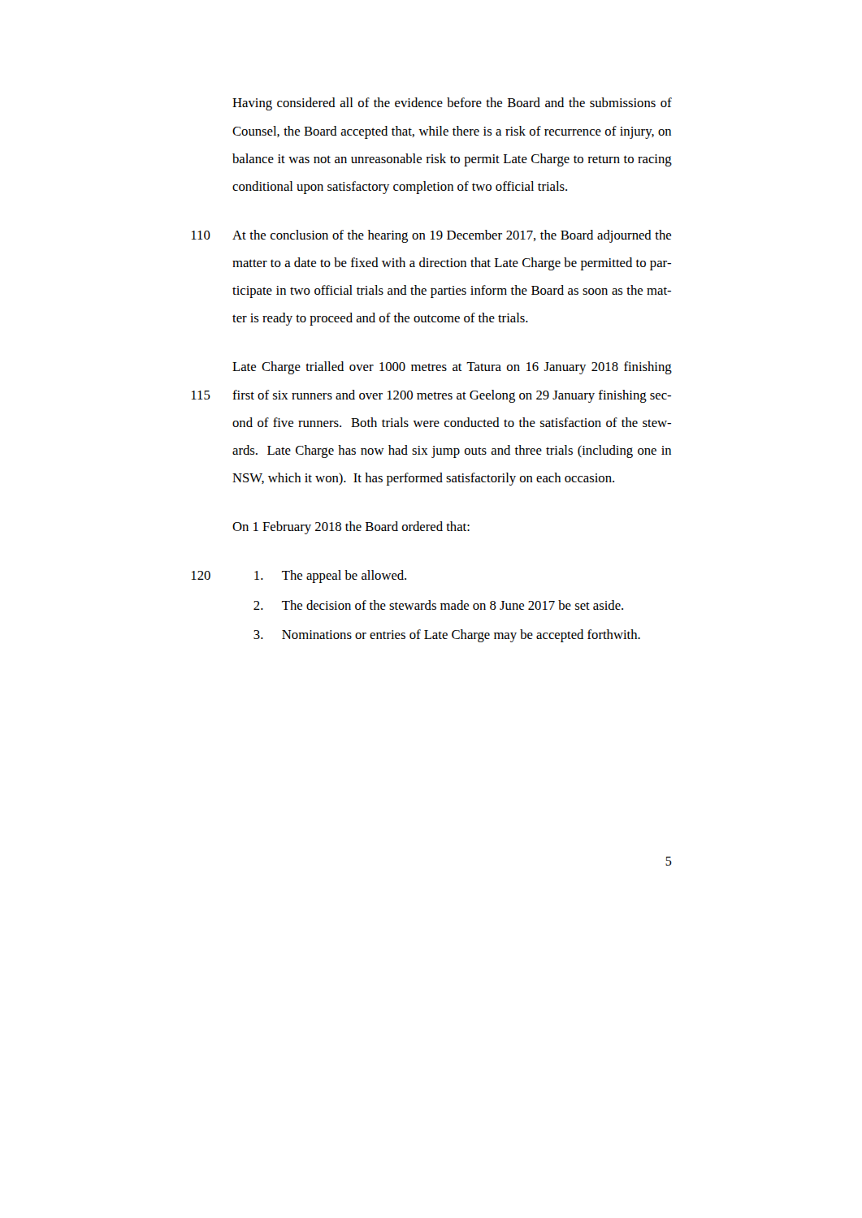Having considered all of the evidence before the Board and the submissions of Counsel, the Board accepted that, while there is a risk of recurrence of injury, on balance it was not an unreasonable risk to permit Late Charge to return to racing conditional upon satisfactory completion of two official trials.
110
At the conclusion of the hearing on 19 December 2017, the Board adjourned the matter to a date to be fixed with a direction that Late Charge be permitted to participate in two official trials and the parties inform the Board as soon as the matter is ready to proceed and of the outcome of the trials.
115115
Late Charge trialled over 1000 metres at Tatura on 16 January 2018 finishing first of six runners and over 1200 metres at Geelong on 29 January finishing second of five runners. Both trials were conducted to the satisfaction of the stewards. Late Charge has now had six jump outs and three trials (including one in NSW, which it won). It has performed satisfactorily on each occasion.
On 1 February 2018 the Board ordered that:
120
1. The appeal be allowed.
2. The decision of the stewards made on 8 June 2017 be set aside.
3. Nominations or entries of Late Charge may be accepted forthwith.
5